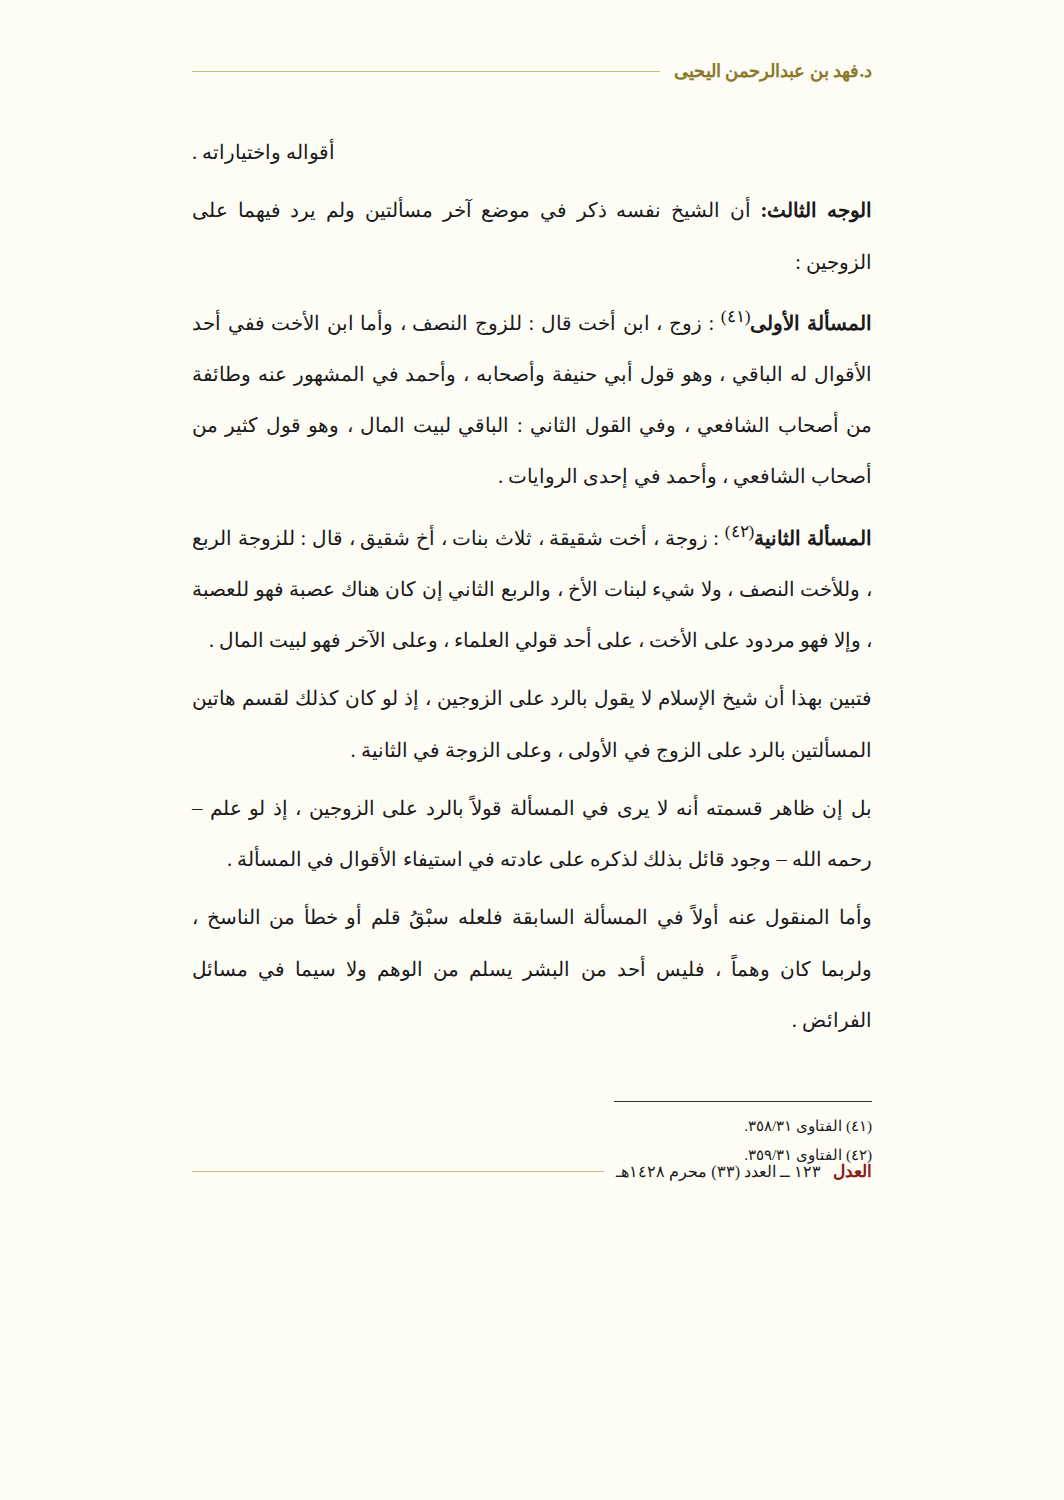د.فهد بن عبدالرحمن اليحيى
أقواله واختياراته .
الوجه الثالث: أن الشيخ نفسه ذكر في موضع آخر مسألتين ولم يرد فيهما على الزوجين :
المسألة الأولى(٤١) : زوج ، ابن أخت قال : للزوج النصف ، وأما ابن الأخت ففي أحد الأقوال له الباقي ، وهو قول أبي حنيفة وأصحابه ، وأحمد في المشهور عنه وطائفة من أصحاب الشافعي ، وفي القول الثاني : الباقي لبيت المال ، وهو قول كثير من أصحاب الشافعي ، وأحمد في إحدى الروايات .
المسألة الثانية(٤٢) : زوجة ، أخت شقيقة ، ثلاث بنات ، أخ شقيق ، قال : للزوجة الربع ، وللأخت النصف ، ولا شيء لبنات الأخ ، والربع الثاني إن كان هناك عصبة فهو للعصبة ، وإلا فهو مردود على الأخت ، على أحد قولي العلماء ، وعلى الآخر فهو لبيت المال .
فتبين بهذا أن شيخ الإسلام لا يقول بالرد على الزوجين ، إذ لو كان كذلك لقسم هاتين المسألتين بالرد على الزوج في الأولى ، وعلى الزوجة في الثانية .
بل إن ظاهر قسمته أنه لا يرى في المسألة قولاً بالرد على الزوجين ، إذ لو علم – رحمه الله – وجود قائل بذلك لذكره على عادته في استيفاء الأقوال في المسألة .
وأما المنقول عنه أولاً في المسألة السابقة فلعله سبْقُ قلم أو خطأ من الناسخ ، ولربما كان وهماً ، فليس أحد من البشر يسلم من الوهم ولا سيما في مسائل الفرائض .
(٤١) الفتاوى ٣٥٨/٣١.
(٤٢) الفتاوى ٣٥٩/٣١.
العدل ١٢٣ ــ العدد (٣٣) محرم ١٤٢٨هـ